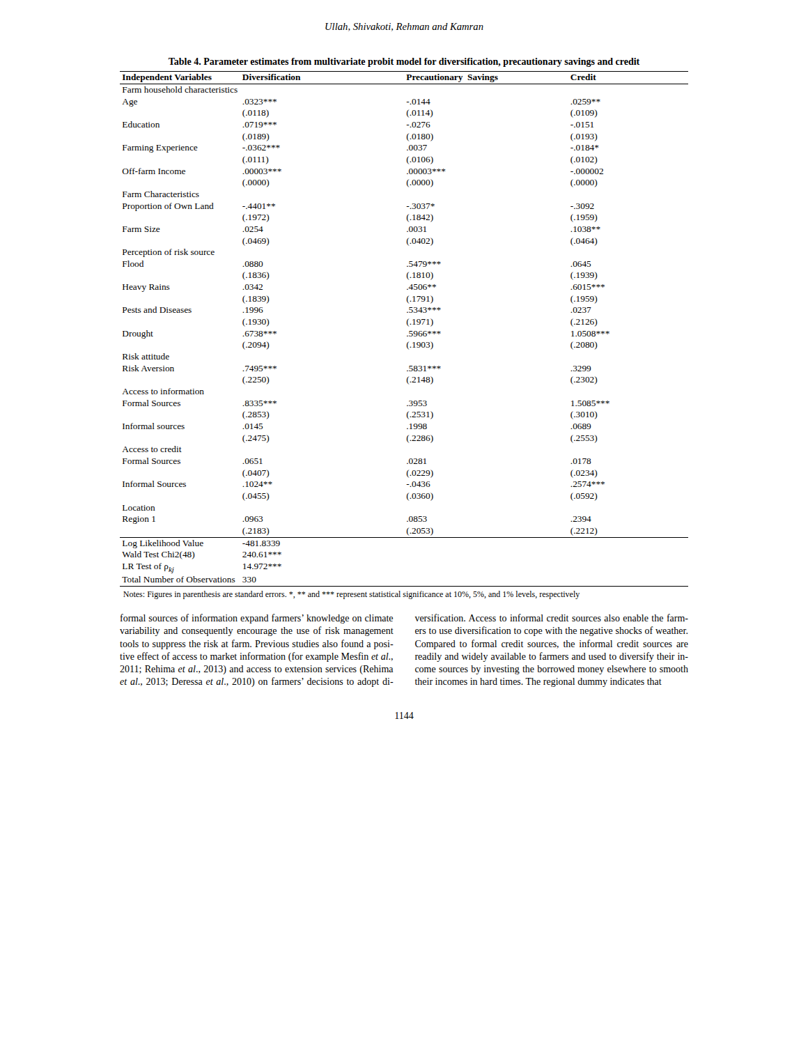Ullah, Shivakoti, Rehman and Kamran
Table 4. Parameter estimates from multivariate probit model for diversification, precautionary savings and credit
| Independent Variables | Diversification | Precautionary Savings | Credit |
| --- | --- | --- | --- |
| Farm household characteristics | | | |
| Age | .0323*** | -.0144 | .0259** |
| | (.0118) | (.0114) | (.0109) |
| Education | .0719*** | -.0276 | -.0151 |
| | (.0189) | (.0180) | (.0193) |
| Farming Experience | -.0362*** | .0037 | -.0184* |
| | (.0111) | (.0106) | (.0102) |
| Off-farm Income | .00003*** | .00003*** | -.000002 |
| | (.0000) | (.0000) | (.0000) |
| Farm Characteristics | | | |
| Proportion of Own Land | -.4401** | -.3037* | -.3092 |
| | (.1972) | (.1842) | (.1959) |
| Farm Size | .0254 | .0031 | .1038** |
| | (.0469) | (.0402) | (.0464) |
| Perception of risk source | | | |
| Flood | .0880 | .5479*** | .0645 |
| | (.1836) | (.1810) | (.1939) |
| Heavy Rains | .0342 | .4506** | .6015*** |
| | (.1839) | (.1791) | (.1959) |
| Pests and Diseases | .1996 | .5343*** | .0237 |
| | (.1930) | (.1971) | (.2126) |
| Drought | .6738*** | .5966*** | 1.0508*** |
| | (.2094) | (.1903) | (.2080) |
| Risk attitude | | | |
| Risk Aversion | .7495*** | .5831*** | .3299 |
| | (.2250) | (.2148) | (.2302) |
| Access to information | | | |
| Formal Sources | .8335*** | .3953 | 1.5085*** |
| | (.2853) | (.2531) | (.3010) |
| Informal sources | .0145 | .1998 | .0689 |
| | (.2475) | (.2286) | (.2553) |
| Access to credit | | | |
| Formal Sources | .0651 | .0281 | .0178 |
| | (.0407) | (.0229) | (.0234) |
| Informal Sources | .1024** | -.0436 | .2574*** |
| | (.0455) | (.0360) | (.0592) |
| Location | | | |
| Region 1 | .0963 | .0853 | .2394 |
| | (.2183) | (.2053) | (.2212) |
| Log Likelihood Value | -481.8339 | | |
| Wald Test Chi2(48) | 240.61*** | | |
| LR Test of ρ kj | 14.972*** | | |
| Total Number of Observations | 330 | | |
Notes: Figures in parenthesis are standard errors. *, ** and *** represent statistical significance at 10%, 5%, and 1% levels, respectively
formal sources of information expand farmers’ knowledge on climate variability and consequently encourage the use of risk management tools to suppress the risk at farm. Previous studies also found a positive effect of access to market information (for example Mesfin et al., 2011; Rehima et al., 2013) and access to extension services (Rehima et al., 2013; Deressa et al., 2010) on farmers’ decisions to adopt diversification. Access to informal credit sources also enable the farmers to use diversification to cope with the negative shocks of weather. Compared to formal credit sources, the informal credit sources are readily and widely available to farmers and used to diversify their income sources by investing the borrowed money elsewhere to smooth their incomes in hard times. The regional dummy indicates that
1144